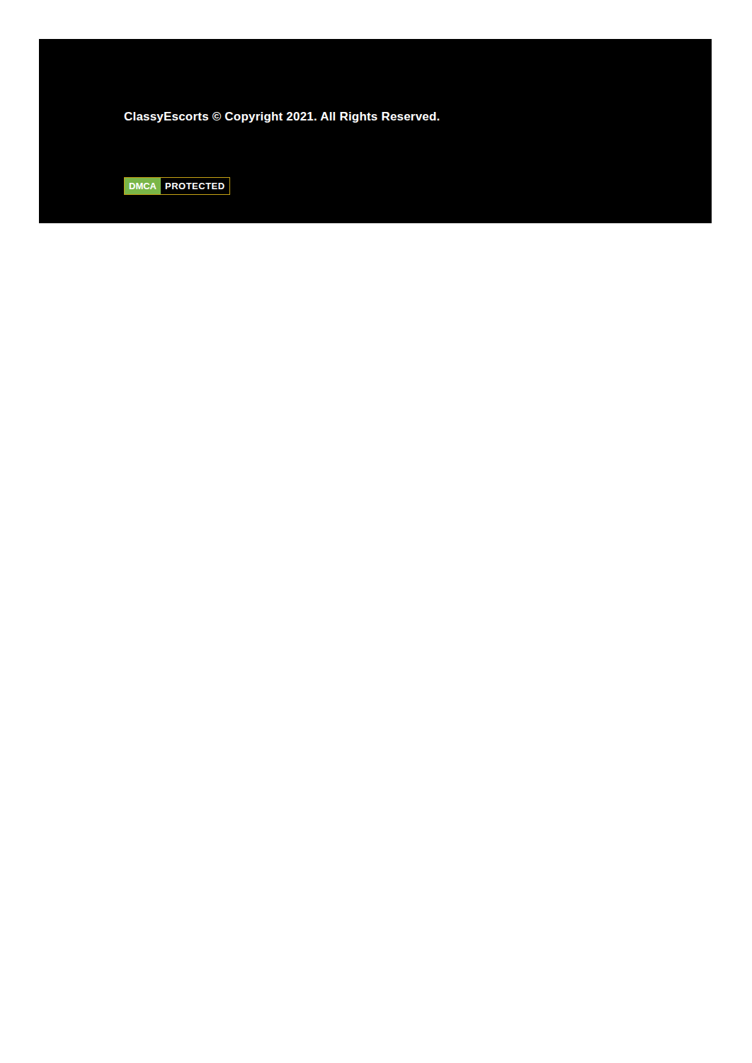ClassyEscorts © Copyright 2021. All Rights Reserved.
DMCA PROTECTED